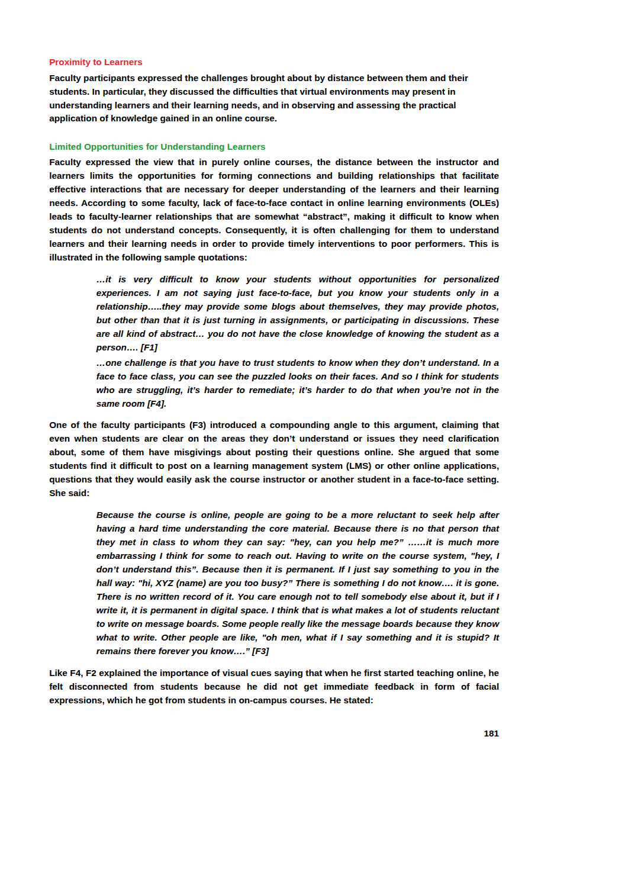Proximity to Learners
Faculty participants expressed the challenges brought about by distance between them and their students. In particular, they discussed the difficulties that virtual environments may present in understanding learners and their learning needs, and in observing and assessing the practical application of knowledge gained in an online course.
Limited Opportunities for Understanding Learners
Faculty expressed the view that in purely online courses, the distance between the instructor and learners limits the opportunities for forming connections and building relationships that facilitate effective interactions that are necessary for deeper understanding of the learners and their learning needs. According to some faculty, lack of face-to-face contact in online learning environments (OLEs) leads to faculty-learner relationships that are somewhat “abstract”, making it difficult to know when students do not understand concepts. Consequently, it is often challenging for them to understand learners and their learning needs in order to provide timely interventions to poor performers. This is illustrated in the following sample quotations:
…it is very difficult to know your students without opportunities for personalized experiences. I am not saying just face-to-face, but you know your students only in a relationship…..they may provide some blogs about themselves, they may provide photos, but other than that it is just turning in assignments, or participating in discussions. These are all kind of abstract… you do not have the close knowledge of knowing the student as a person…. [F1]
…one challenge is that you have to trust students to know when they don’t understand. In a face to face class, you can see the puzzled looks on their faces. And so I think for students who are struggling, it’s harder to remediate; it’s harder to do that when you’re not in the same room [F4].
One of the faculty participants (F3) introduced a compounding angle to this argument, claiming that even when students are clear on the areas they don’t understand or issues they need clarification about, some of them have misgivings about posting their questions online. She argued that some students find it difficult to post on a learning management system (LMS) or other online applications, questions that they would easily ask the course instructor or another student in a face-to-face setting. She said:
Because the course is online, people are going to be a more reluctant to seek help after having a hard time understanding the core material. Because there is no that person that they met in class to whom they can say: "hey, can you help me?” ……it is much more embarrassing I think for some to reach out. Having to write on the course system, "hey, I don’t understand this”. Because then it is permanent. If I just say something to you in the hall way: "hi, XYZ (name) are you too busy?” There is something I do not know…. it is gone. There is no written record of it. You care enough not to tell somebody else about it, but if I write it, it is permanent in digital space. I think that is what makes a lot of students reluctant to write on message boards. Some people really like the message boards because they know what to write. Other people are like, "oh men, what if I say something and it is stupid? It remains there forever you know….” [F3]
Like F4, F2 explained the importance of visual cues saying that when he first started teaching online, he felt disconnected from students because he did not get immediate feedback in form of facial expressions, which he got from students in on-campus courses. He stated:
181